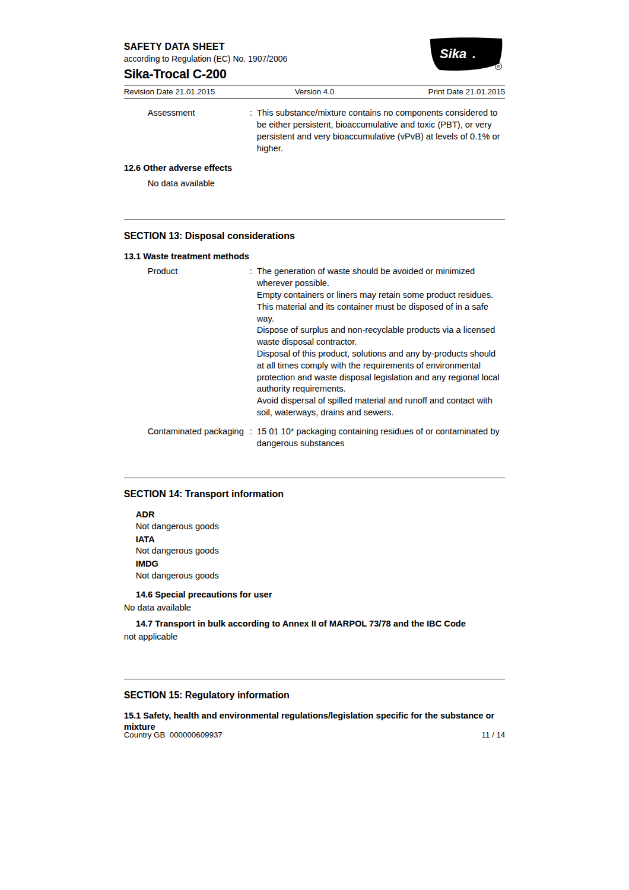SAFETY DATA SHEET
according to Regulation (EC) No. 1907/2006
Sika-Trocal C-200
Sika . R
Revision Date 21.01.2015
Version 4.0
Print Date 21.01.2015
Assessment
:
This substance/mixture contains no components considered to be either persistent, bioaccumulative and toxic (PBT), or very persistent and very bioaccumulative (vPvB) at levels of 0.1% or higher.
12.6 Other adverse effects
No data available
SECTION 13: Disposal considerations
13.1 Waste treatment methods
Product
:
The generation of waste should be avoided or minimized wherever possible.
Empty containers or liners may retain some product residues. This material and its container must be disposed of in a safe way.
Dispose of surplus and non-recyclable products via a licensed waste disposal contractor.
Disposal of this product, solutions and any by-products should at all times comply with the requirements of environmental protection and waste disposal legislation and any regional local authority requirements.
Avoid dispersal of spilled material and runoff and contact with soil, waterways, drains and sewers.
Contaminated packaging
:
15 01 10* packaging containing residues of or contaminated by dangerous substances
SECTION 14: Transport information
ADR
Not dangerous goods
IATA
Not dangerous goods
IMDG
Not dangerous goods
14.6 Special precautions for user
No data available
14.7 Transport in bulk according to Annex II of MARPOL 73/78 and the IBC Code
not applicable
SECTION 15: Regulatory information
15.1 Safety, health and environmental regulations/legislation specific for the substance or mixture
Country GB 000000609937
11 / 14